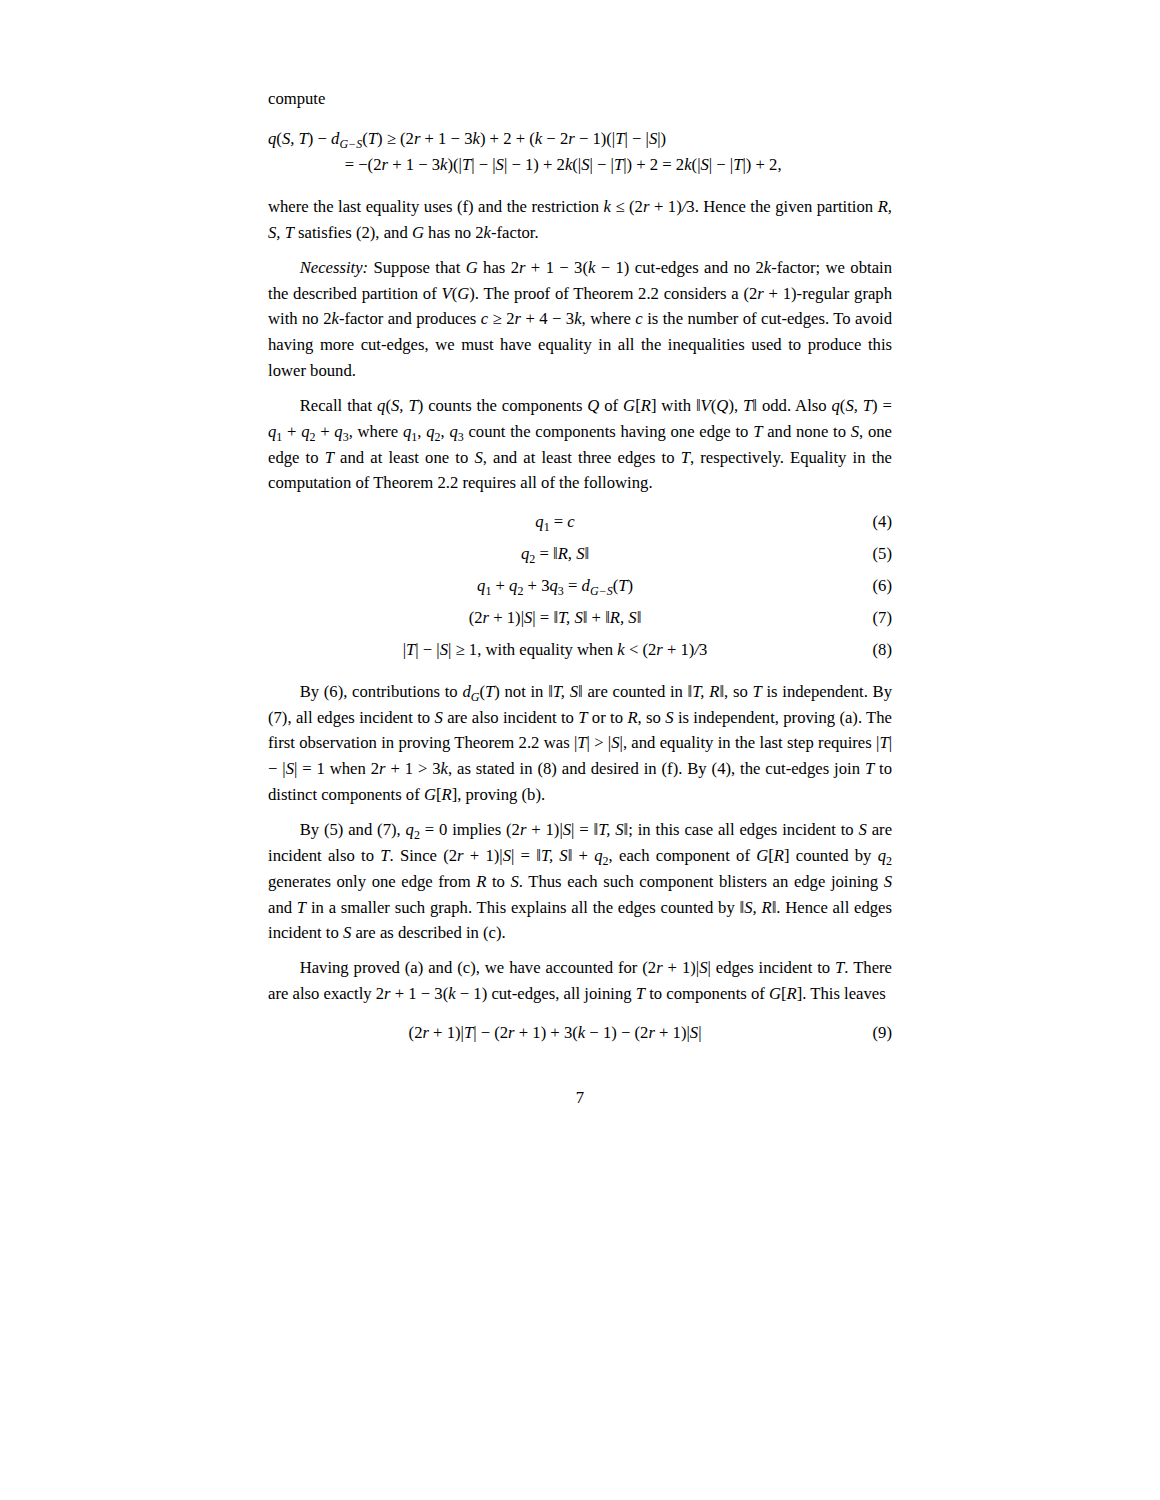compute
q(S, T) − dG−S(T) ≥ (2r + 1 − 3k) + 2 + (k − 2r − 1)(|T| − |S|) = −(2r + 1 − 3k)(|T| − |S| − 1) + 2k(|S| − |T|) + 2 = 2k(|S| − |T|) + 2,
where the last equality uses (f) and the restriction k ≤ (2r + 1)/3. Hence the given partition R, S, T satisfies (2), and G has no 2k-factor.
Necessity: Suppose that G has 2r + 1 − 3(k − 1) cut-edges and no 2k-factor; we obtain the described partition of V(G). The proof of Theorem 2.2 considers a (2r + 1)-regular graph with no 2k-factor and produces c ≥ 2r + 4 − 3k, where c is the number of cut-edges. To avoid having more cut-edges, we must have equality in all the inequalities used to produce this lower bound.
Recall that q(S, T) counts the components Q of G[R] with ‖V(Q), T‖ odd. Also q(S, T) = q1 + q2 + q3, where q1, q2, q3 count the components having one edge to T and none to S, one edge to T and at least one to S, and at least three edges to T, respectively. Equality in the computation of Theorem 2.2 requires all of the following.
| q 1 = c | (4) |
| q 2 = ‖ R, S ‖ | (5) |
| q 1 + q 2 + 3 q 3 = d G−S ( T ) | (6) |
| (2 r + 1)/ S / = ‖ T, S ‖ + ‖ R, S ‖ | (7) |
| / T / − / S / ≥ 1, with equality when k < (2 r + 1) / 3 | (8) |
By (6), contributions to dG(T) not in ‖T, S‖ are counted in ‖T, R‖, so T is independent. By (7), all edges incident to S are also incident to T or to R, so S is independent, proving (a). The first observation in proving Theorem 2.2 was |T| > |S|, and equality in the last step requires |T| − |S| = 1 when 2r + 1 > 3k, as stated in (8) and desired in (f). By (4), the cut-edges join T to distinct components of G[R], proving (b).
By (5) and (7), q2 = 0 implies (2r + 1)|S| = ‖T, S‖; in this case all edges incident to S are incident also to T. Since (2r + 1)|S| = ‖T, S‖ + q2, each component of G[R] counted by q2 generates only one edge from R to S. Thus each such component blisters an edge joining S and T in a smaller such graph. This explains all the edges counted by ‖S, R‖. Hence all edges incident to S are as described in (c).
Having proved (a) and (c), we have accounted for (2r + 1)|S| edges incident to T. There are also exactly 2r + 1 − 3(k − 1) cut-edges, all joining T to components of G[R]. This leaves
| (2 r + 1)/ T / − (2 r + 1) + 3( k − 1) − (2 r + 1)/ S / | (9) |
7